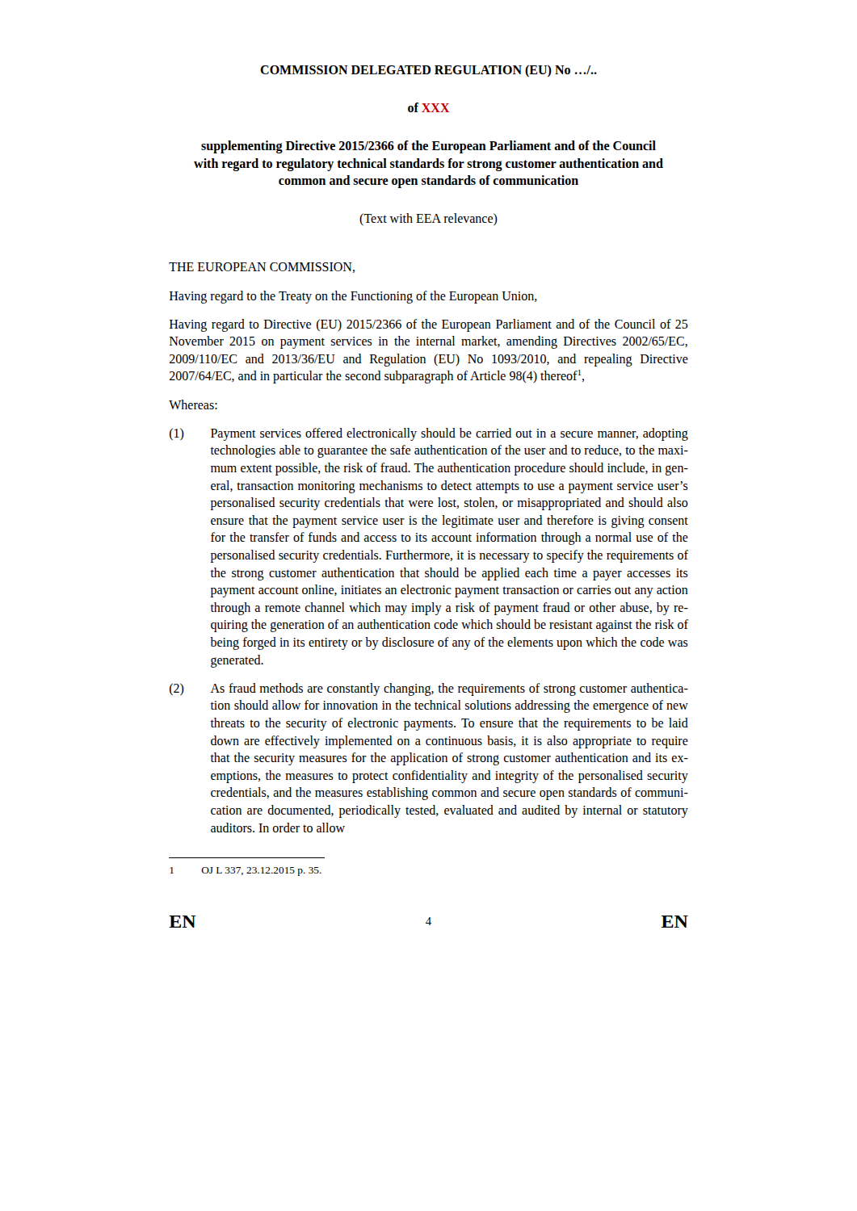COMMISSION DELEGATED REGULATION (EU) No …/..
of XXX
supplementing Directive 2015/2366 of the European Parliament and of the Council with regard to regulatory technical standards for strong customer authentication and common and secure open standards of communication
(Text with EEA relevance)
THE EUROPEAN COMMISSION,
Having regard to the Treaty on the Functioning of the European Union,
Having regard to Directive (EU) 2015/2366 of the European Parliament and of the Council of 25 November 2015 on payment services in the internal market, amending Directives 2002/65/EC, 2009/110/EC and 2013/36/EU and Regulation (EU) No 1093/2010, and repealing Directive 2007/64/EC, and in particular the second subparagraph of Article 98(4) thereof1,
Whereas:
(1) Payment services offered electronically should be carried out in a secure manner, adopting technologies able to guarantee the safe authentication of the user and to reduce, to the maximum extent possible, the risk of fraud. The authentication procedure should include, in general, transaction monitoring mechanisms to detect attempts to use a payment service user’s personalised security credentials that were lost, stolen, or misappropriated and should also ensure that the payment service user is the legitimate user and therefore is giving consent for the transfer of funds and access to its account information through a normal use of the personalised security credentials. Furthermore, it is necessary to specify the requirements of the strong customer authentication that should be applied each time a payer accesses its payment account online, initiates an electronic payment transaction or carries out any action through a remote channel which may imply a risk of payment fraud or other abuse, by requiring the generation of an authentication code which should be resistant against the risk of being forged in its entirety or by disclosure of any of the elements upon which the code was generated.
(2) As fraud methods are constantly changing, the requirements of strong customer authentication should allow for innovation in the technical solutions addressing the emergence of new threats to the security of electronic payments. To ensure that the requirements to be laid down are effectively implemented on a continuous basis, it is also appropriate to require that the security measures for the application of strong customer authentication and its exemptions, the measures to protect confidentiality and integrity of the personalised security credentials, and the measures establishing common and secure open standards of communication are documented, periodically tested, evaluated and audited by internal or statutory auditors. In order to allow
1 OJ L 337, 23.12.2015 p. 35.
EN 4 EN